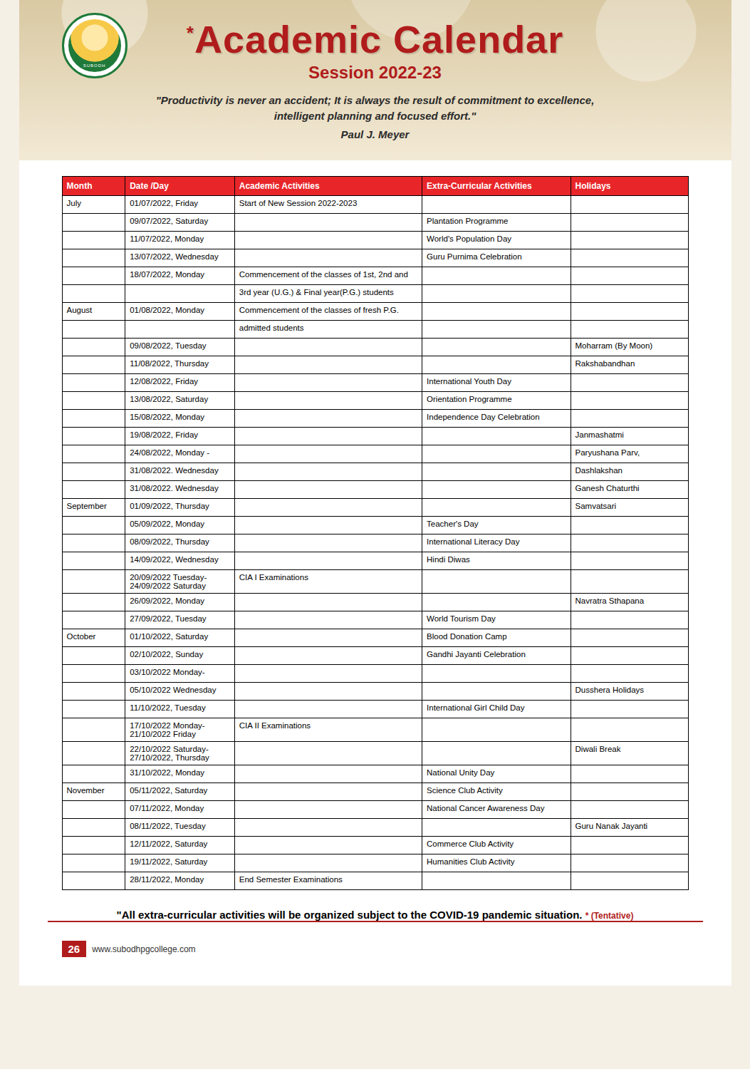*Academic Calendar
Session 2022-23
"Productivity is never an accident; It is always the result of commitment to excellence, intelligent planning and focused effort." Paul J. Meyer
| Month | Date /Day | Academic Activities | Extra-Curricular Activities | Holidays |
| --- | --- | --- | --- | --- |
| July | 01/07/2022, Friday | Start of New Session 2022-2023 | | |
| | 09/07/2022, Saturday | | Plantation Programme | |
| | 11/07/2022, Monday | | World's Population Day | |
| | 13/07/2022, Wednesday | | Guru Purnima Celebration | |
| | 18/07/2022, Monday | Commencement of the classes of 1st, 2nd and | | |
| | | 3rd year (U.G.) & Final year(P.G.) students | | |
| August | 01/08/2022, Monday | Commencement of the classes of fresh P.G. | | |
| | | admitted students | | |
| | 09/08/2022, Tuesday | | | Moharram (By Moon) |
| | 11/08/2022, Thursday | | | Rakshabandhan |
| | 12/08/2022, Friday | | International Youth Day | |
| | 13/08/2022, Saturday | | Orientation Programme | |
| | 15/08/2022, Monday | | Independence Day Celebration | |
| | 19/08/2022, Friday | | | Janmashatmi |
| | 24/08/2022, Monday - | | | Paryushana Parv, |
| | 31/08/2022. Wednesday | | | Dashlakshan |
| | 31/08/2022. Wednesday | | | Ganesh Chaturthi |
| September | 01/09/2022, Thursday | | | Samvatsari |
| | 05/09/2022, Monday | | Teacher's Day | |
| | 08/09/2022, Thursday | | International Literacy Day | |
| | 14/09/2022, Wednesday | | Hindi Diwas | |
| | 20/09/2022 Tuesday- 24/09/2022 Saturday | CIA I Examinations | | |
| | 26/09/2022, Monday | | | Navratra Sthapana |
| | 27/09/2022, Tuesday | | World Tourism Day | |
| October | 01/10/2022, Saturday | | Blood Donation Camp | |
| | 02/10/2022, Sunday | | Gandhi Jayanti Celebration | |
| | 03/10/2022 Monday- | | | |
| | 05/10/2022 Wednesday | | | Dusshera Holidays |
| | 11/10/2022, Tuesday | | International Girl Child Day | |
| | 17/10/2022 Monday- 21/10/2022 Friday | CIA II Examinations | | |
| | 22/10/2022 Saturday- 27/10/2022, Thursday | | | Diwali Break |
| | 31/10/2022, Monday | | National Unity Day | |
| November | 05/11/2022, Saturday | | Science Club Activity | |
| | 07/11/2022, Monday | | National Cancer Awareness Day | |
| | 08/11/2022, Tuesday | | | Guru Nanak Jayanti |
| | 12/11/2022, Saturday | | Commerce Club Activity | |
| | 19/11/2022, Saturday | | Humanities Club Activity | |
| | 28/11/2022, Monday | End Semester Examinations | | |
"All extra-curricular activities will be organized subject to the COVID-19 pandemic situation. * (Tentative)
26 www.subodhpgcollege.com